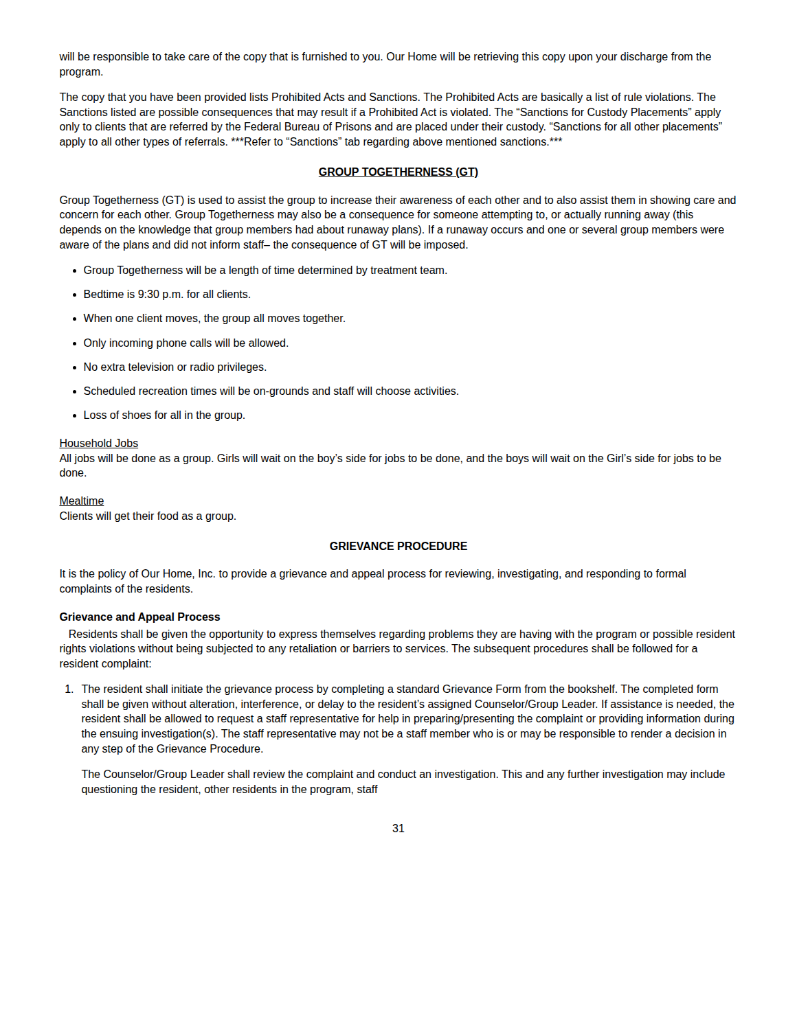will be responsible to take care of the copy that is furnished to you. Our Home will be retrieving this copy upon your discharge from the program.
The copy that you have been provided lists Prohibited Acts and Sanctions. The Prohibited Acts are basically a list of rule violations. The Sanctions listed are possible consequences that may result if a Prohibited Act is violated. The “Sanctions for Custody Placements” apply only to clients that are referred by the Federal Bureau of Prisons and are placed under their custody. “Sanctions for all other placements” apply to all other types of referrals. ***Refer to “Sanctions” tab regarding above mentioned sanctions.***
GROUP TOGETHERNESS (GT)
Group Togetherness (GT) is used to assist the group to increase their awareness of each other and to also assist them in showing care and concern for each other. Group Togetherness may also be a consequence for someone attempting to, or actually running away (this depends on the knowledge that group members had about runaway plans). If a runaway occurs and one or several group members were aware of the plans and did not inform staff– the consequence of GT will be imposed.
Group Togetherness will be a length of time determined by treatment team.
Bedtime is 9:30 p.m. for all clients.
When one client moves, the group all moves together.
Only incoming phone calls will be allowed.
No extra television or radio privileges.
Scheduled recreation times will be on-grounds and staff will choose activities.
Loss of shoes for all in the group.
Household Jobs
All jobs will be done as a group. Girls will wait on the boy’s side for jobs to be done, and the boys will wait on the Girl’s side for jobs to be done.
Mealtime
Clients will get their food as a group.
GRIEVANCE PROCEDURE
It is the policy of Our Home, Inc. to provide a grievance and appeal process for reviewing, investigating, and responding to formal complaints of the residents.
Grievance and Appeal Process
Residents shall be given the opportunity to express themselves regarding problems they are having with the program or possible resident rights violations without being subjected to any retaliation or barriers to services. The subsequent procedures shall be followed for a resident complaint:
The resident shall initiate the grievance process by completing a standard Grievance Form from the bookshelf. The completed form shall be given without alteration, interference, or delay to the resident’s assigned Counselor/Group Leader. If assistance is needed, the resident shall be allowed to request a staff representative for help in preparing/presenting the complaint or providing information during the ensuing investigation(s). The staff representative may not be a staff member who is or may be responsible to render a decision in any step of the Grievance Procedure.
The Counselor/Group Leader shall review the complaint and conduct an investigation. This and any further investigation may include questioning the resident, other residents in the program, staff
31